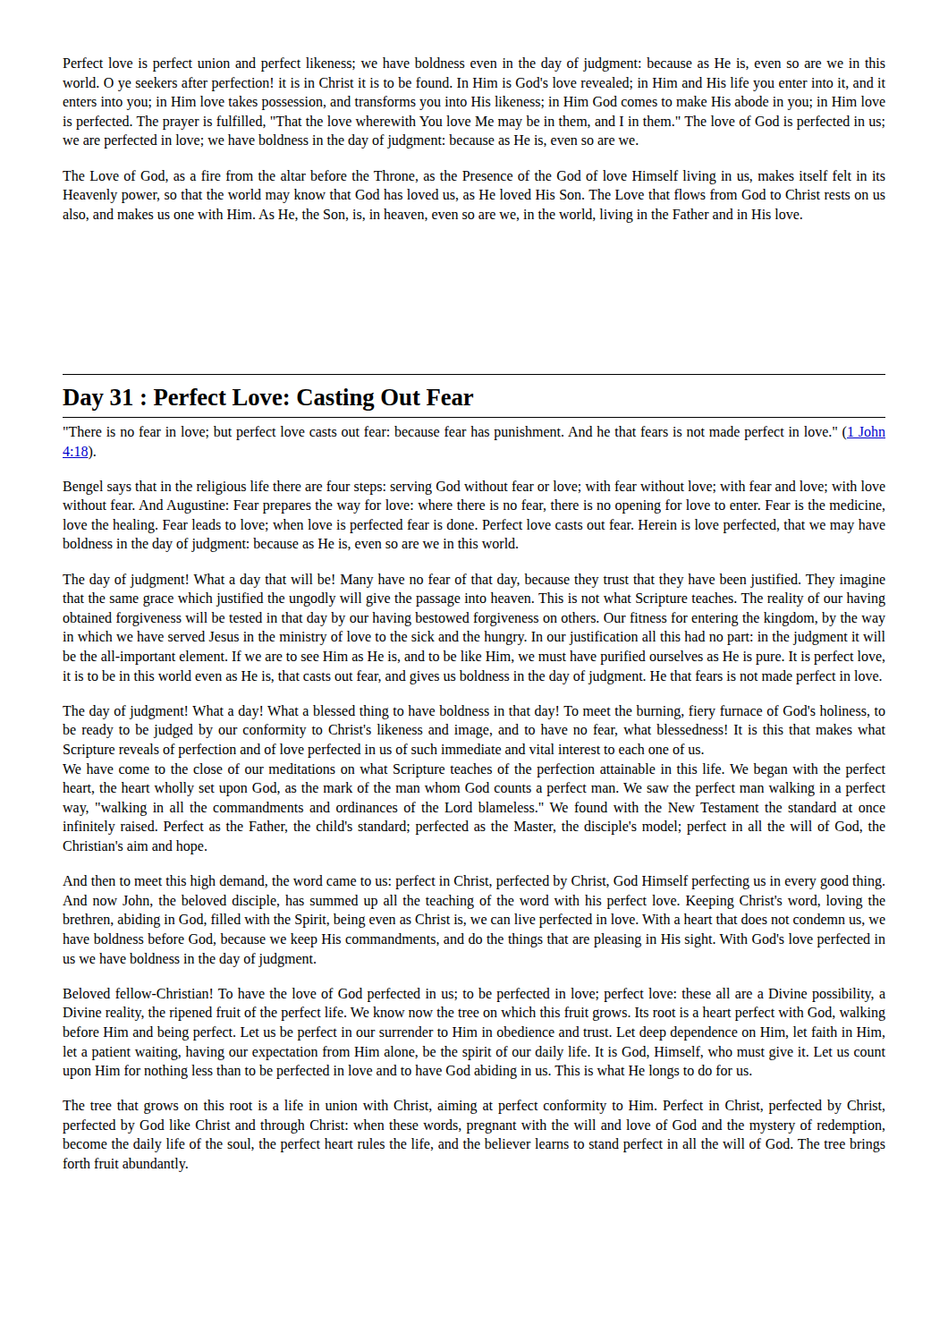Perfect love is perfect union and perfect likeness; we have boldness even in the day of judgment: because as He is, even so are we in this world. O ye seekers after perfection! it is in Christ it is to be found. In Him is God's love revealed; in Him and His life you enter into it, and it enters into you; in Him love takes possession, and transforms you into His likeness; in Him God comes to make His abode in you; in Him love is perfected. The prayer is fulfilled, "That the love wherewith You love Me may be in them, and I in them." The love of God is perfected in us; we are perfected in love; we have boldness in the day of judgment: because as He is, even so are we.
The Love of God, as a fire from the altar before the Throne, as the Presence of the God of love Himself living in us, makes itself felt in its Heavenly power, so that the world may know that God has loved us, as He loved His Son. The Love that flows from God to Christ rests on us also, and makes us one with Him. As He, the Son, is, in heaven, even so are we, in the world, living in the Father and in His love.
Day 31 : Perfect Love: Casting Out Fear
"There is no fear in love; but perfect love casts out fear: because fear has punishment. And he that fears is not made perfect in love." (1 John 4:18).
Bengel says that in the religious life there are four steps: serving God without fear or love; with fear without love; with fear and love; with love without fear. And Augustine: Fear prepares the way for love: where there is no fear, there is no opening for love to enter. Fear is the medicine, love the healing. Fear leads to love; when love is perfected fear is done. Perfect love casts out fear. Herein is love perfected, that we may have boldness in the day of judgment: because as He is, even so are we in this world.
The day of judgment! What a day that will be! Many have no fear of that day, because they trust that they have been justified. They imagine that the same grace which justified the ungodly will give the passage into heaven. This is not what Scripture teaches. The reality of our having obtained forgiveness will be tested in that day by our having bestowed forgiveness on others. Our fitness for entering the kingdom, by the way in which we have served Jesus in the ministry of love to the sick and the hungry. In our justification all this had no part: in the judgment it will be the all-important element. If we are to see Him as He is, and to be like Him, we must have purified ourselves as He is pure. It is perfect love, it is to be in this world even as He is, that casts out fear, and gives us boldness in the day of judgment. He that fears is not made perfect in love.
The day of judgment! What a day! What a blessed thing to have boldness in that day! To meet the burning, fiery furnace of God's holiness, to be ready to be judged by our conformity to Christ's likeness and image, and to have no fear, what blessedness! It is this that makes what Scripture reveals of perfection and of love perfected in us of such immediate and vital interest to each one of us.
We have come to the close of our meditations on what Scripture teaches of the perfection attainable in this life. We began with the perfect heart, the heart wholly set upon God, as the mark of the man whom God counts a perfect man. We saw the perfect man walking in a perfect way, "walking in all the commandments and ordinances of the Lord blameless." We found with the New Testament the standard at once infinitely raised. Perfect as the Father, the child's standard; perfected as the Master, the disciple's model; perfect in all the will of God, the Christian's aim and hope.
And then to meet this high demand, the word came to us: perfect in Christ, perfected by Christ, God Himself perfecting us in every good thing. And now John, the beloved disciple, has summed up all the teaching of the word with his perfect love. Keeping Christ's word, loving the brethren, abiding in God, filled with the Spirit, being even as Christ is, we can live perfected in love. With a heart that does not condemn us, we have boldness before God, because we keep His commandments, and do the things that are pleasing in His sight. With God's love perfected in us we have boldness in the day of judgment.
Beloved fellow-Christian! To have the love of God perfected in us; to be perfected in love; perfect love: these all are a Divine possibility, a Divine reality, the ripened fruit of the perfect life. We know now the tree on which this fruit grows. Its root is a heart perfect with God, walking before Him and being perfect. Let us be perfect in our surrender to Him in obedience and trust. Let deep dependence on Him, let faith in Him, let a patient waiting, having our expectation from Him alone, be the spirit of our daily life. It is God, Himself, who must give it. Let us count upon Him for nothing less than to be perfected in love and to have God abiding in us. This is what He longs to do for us.
The tree that grows on this root is a life in union with Christ, aiming at perfect conformity to Him. Perfect in Christ, perfected by Christ, perfected by God like Christ and through Christ: when these words, pregnant with the will and love of God and the mystery of redemption, become the daily life of the soul, the perfect heart rules the life, and the believer learns to stand perfect in all the will of God. The tree brings forth fruit abundantly.